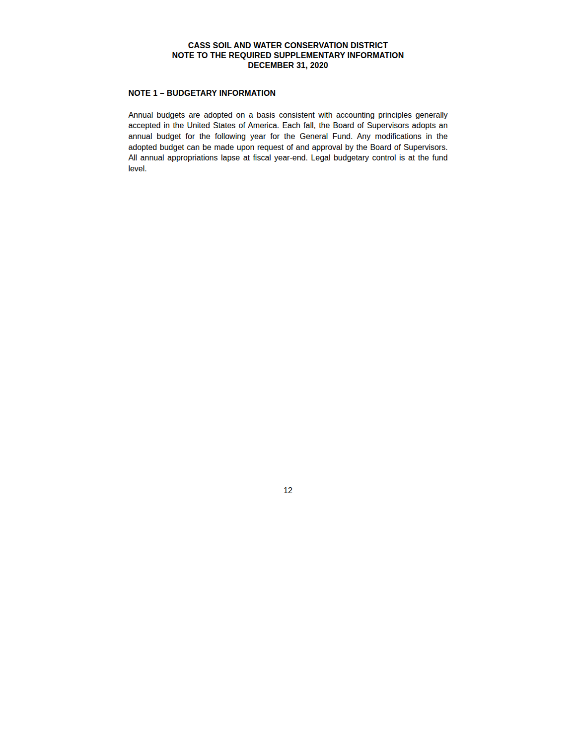CASS SOIL AND WATER CONSERVATION DISTRICT
NOTE TO THE REQUIRED SUPPLEMENTARY INFORMATION
DECEMBER 31, 2020
NOTE 1 – BUDGETARY INFORMATION
Annual budgets are adopted on a basis consistent with accounting principles generally accepted in the United States of America. Each fall, the Board of Supervisors adopts an annual budget for the following year for the General Fund. Any modifications in the adopted budget can be made upon request of and approval by the Board of Supervisors. All annual appropriations lapse at fiscal year-end. Legal budgetary control is at the fund level.
12